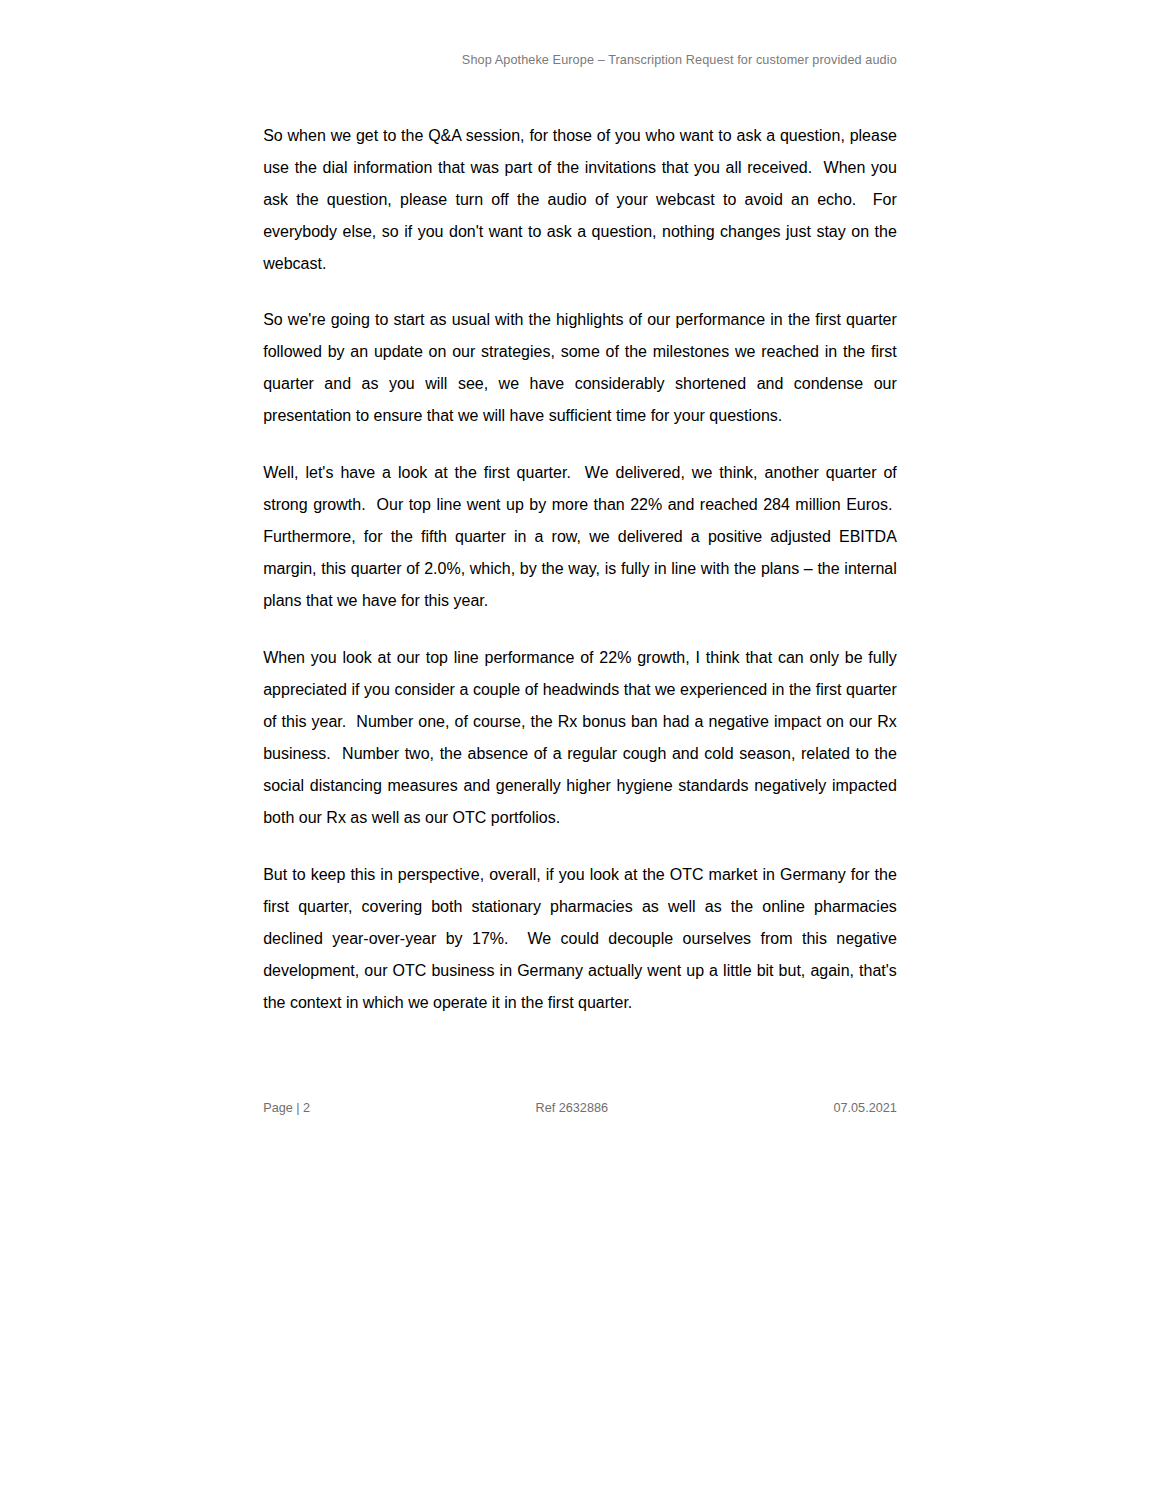Shop Apotheke Europe – Transcription Request for customer provided audio
So when we get to the Q&A session, for those of you who want to ask a question, please use the dial information that was part of the invitations that you all received. When you ask the question, please turn off the audio of your webcast to avoid an echo. For everybody else, so if you don't want to ask a question, nothing changes just stay on the webcast.
So we're going to start as usual with the highlights of our performance in the first quarter followed by an update on our strategies, some of the milestones we reached in the first quarter and as you will see, we have considerably shortened and condense our presentation to ensure that we will have sufficient time for your questions.
Well, let's have a look at the first quarter. We delivered, we think, another quarter of strong growth. Our top line went up by more than 22% and reached 284 million Euros. Furthermore, for the fifth quarter in a row, we delivered a positive adjusted EBITDA margin, this quarter of 2.0%, which, by the way, is fully in line with the plans – the internal plans that we have for this year.
When you look at our top line performance of 22% growth, I think that can only be fully appreciated if you consider a couple of headwinds that we experienced in the first quarter of this year. Number one, of course, the Rx bonus ban had a negative impact on our Rx business. Number two, the absence of a regular cough and cold season, related to the social distancing measures and generally higher hygiene standards negatively impacted both our Rx as well as our OTC portfolios.
But to keep this in perspective, overall, if you look at the OTC market in Germany for the first quarter, covering both stationary pharmacies as well as the online pharmacies declined year-over-year by 17%. We could decouple ourselves from this negative development, our OTC business in Germany actually went up a little bit but, again, that's the context in which we operate it in the first quarter.
Page | 2
Ref 2632886
07.05.2021